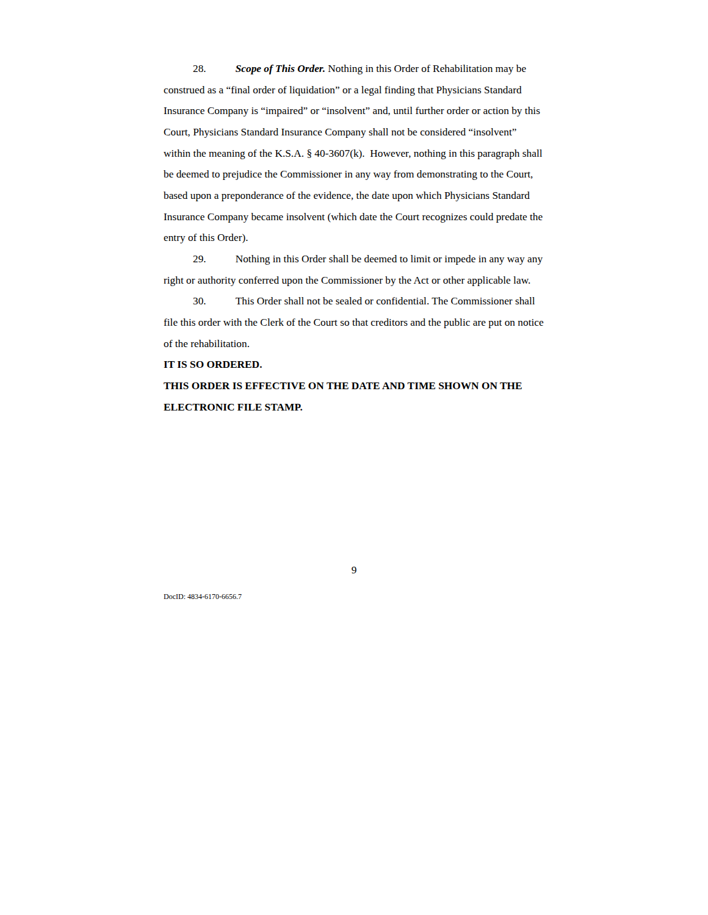28. Scope of This Order. Nothing in this Order of Rehabilitation may be construed as a “final order of liquidation” or a legal finding that Physicians Standard Insurance Company is “impaired” or “insolvent” and, until further order or action by this Court, Physicians Standard Insurance Company shall not be considered “insolvent” within the meaning of the K.S.A. § 40-3607(k). However, nothing in this paragraph shall be deemed to prejudice the Commissioner in any way from demonstrating to the Court, based upon a preponderance of the evidence, the date upon which Physicians Standard Insurance Company became insolvent (which date the Court recognizes could predate the entry of this Order).
29. Nothing in this Order shall be deemed to limit or impede in any way any right or authority conferred upon the Commissioner by the Act or other applicable law.
30. This Order shall not be sealed or confidential. The Commissioner shall file this order with the Clerk of the Court so that creditors and the public are put on notice of the rehabilitation.
IT IS SO ORDERED.
THIS ORDER IS EFFECTIVE ON THE DATE AND TIME SHOWN ON THE ELECTRONIC FILE STAMP.
9
DocID: 4834-6170-6656.7